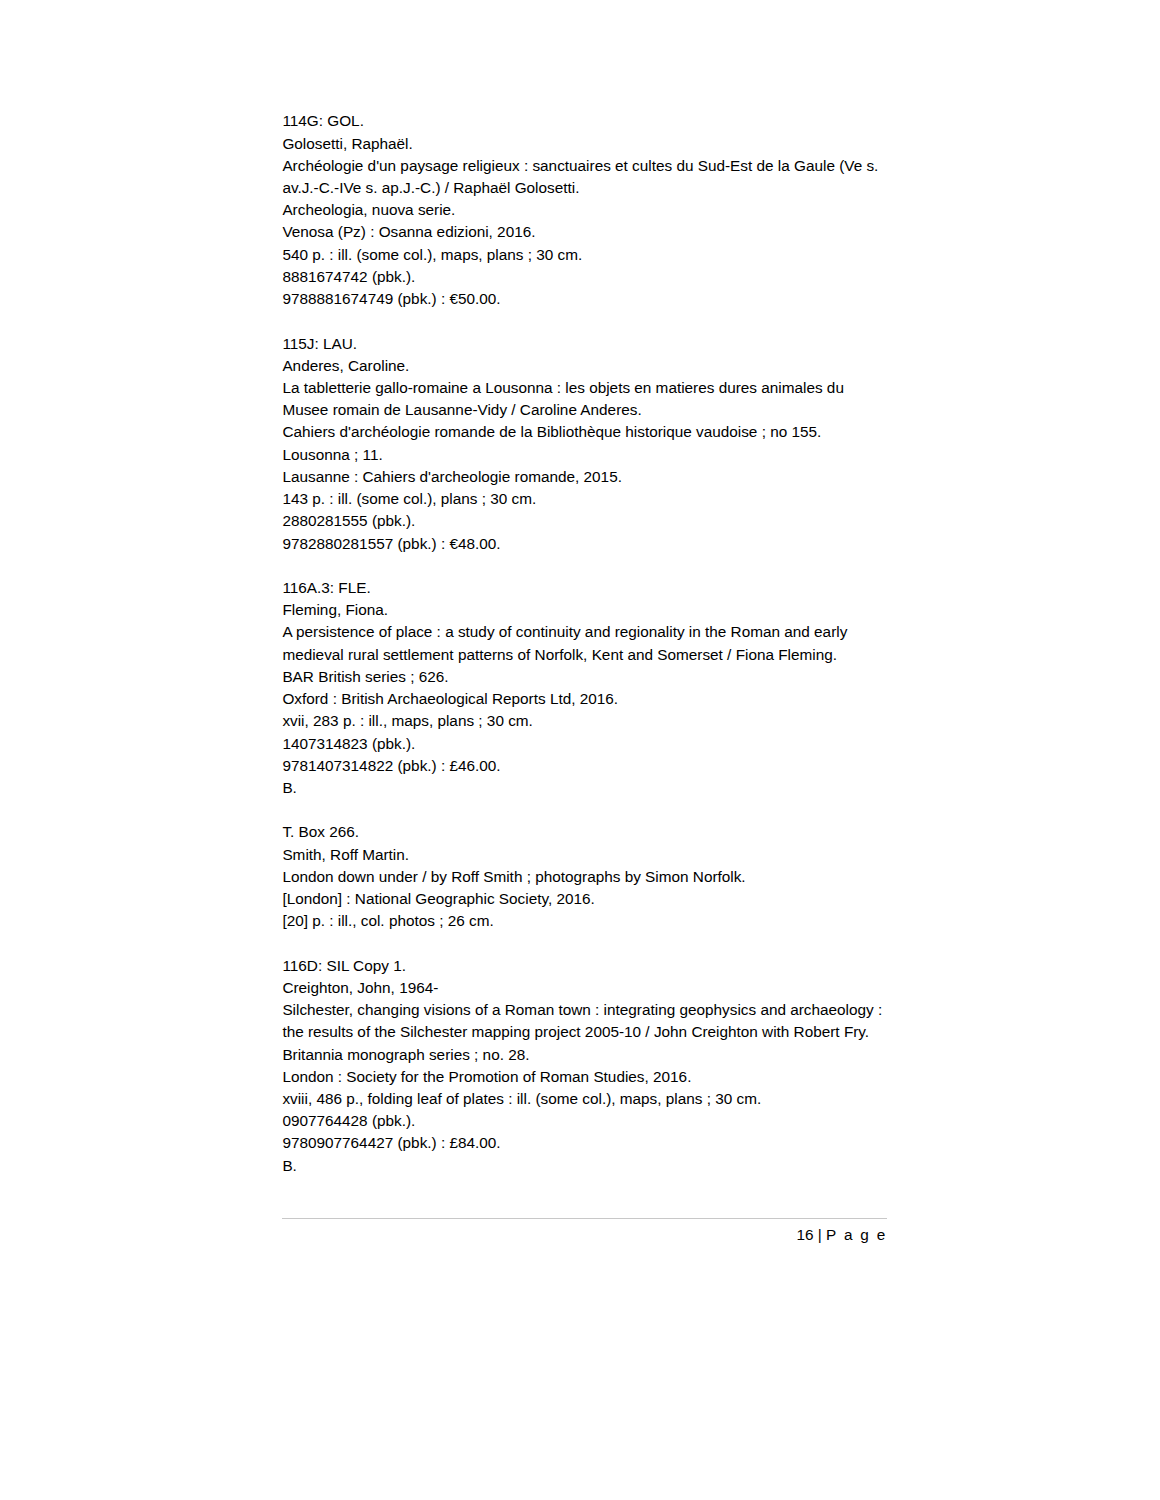114G: GOL.
Golosetti, Raphaël.
Archéologie d'un paysage religieux : sanctuaires et cultes du Sud-Est de la Gaule (Ve s. av.J.-C.-IVe s. ap.J.-C.) / Raphaël Golosetti.
Archeologia, nuova serie.
Venosa (Pz) : Osanna edizioni, 2016.
540 p. : ill. (some col.), maps, plans ; 30 cm.
8881674742 (pbk.).
9788881674749 (pbk.) : €50.00.
115J: LAU.
Anderes, Caroline.
La tabletterie gallo-romaine a Lousonna : les objets en matieres dures animales du Musee romain de Lausanne-Vidy / Caroline Anderes.
Cahiers d'archéologie romande de la Bibliothèque historique vaudoise ; no 155.
Lousonna ; 11.
Lausanne : Cahiers d'archeologie romande, 2015.
143 p. : ill. (some col.), plans ; 30 cm.
2880281555 (pbk.).
9782880281557 (pbk.) : €48.00.
116A.3: FLE.
Fleming, Fiona.
A persistence of place : a study of continuity and regionality in the Roman and early medieval rural settlement patterns of Norfolk, Kent and Somerset / Fiona Fleming.
BAR British series ; 626.
Oxford : British Archaeological Reports Ltd, 2016.
xvii, 283 p. : ill., maps, plans ; 30 cm.
1407314823 (pbk.).
9781407314822 (pbk.) : £46.00.
B.
T. Box 266.
Smith, Roff Martin.
London down under / by Roff Smith ; photographs by Simon Norfolk.
[London] : National Geographic Society, 2016.
[20] p. : ill., col. photos ; 26 cm.
116D: SIL Copy 1.
Creighton, John, 1964-
Silchester, changing visions of a Roman town : integrating geophysics and archaeology : the results of the Silchester mapping project 2005-10 / John Creighton with Robert Fry.
Britannia monograph series ; no. 28.
London : Society for the Promotion of Roman Studies, 2016.
xviii, 486 p., folding leaf of plates : ill. (some col.), maps, plans ; 30 cm.
0907764428 (pbk.).
9780907764427 (pbk.) : £84.00.
B.
16 | P a g e